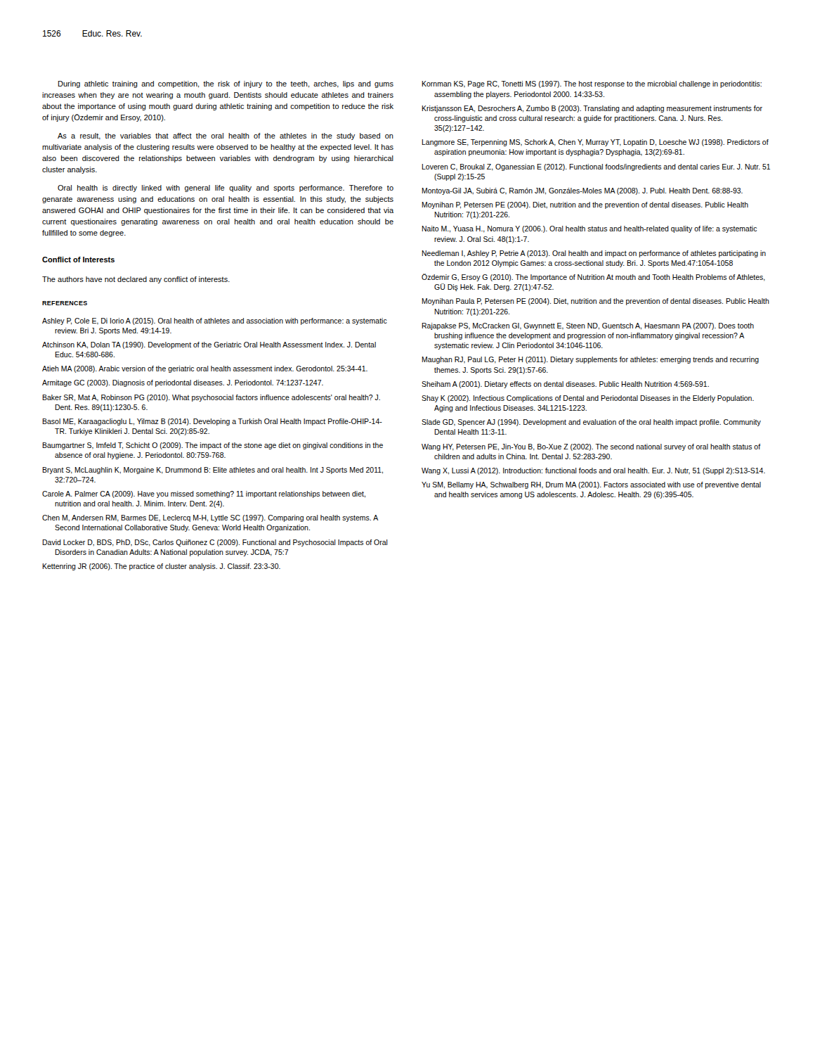1526 Educ. Res. Rev.
During athletic training and competition, the risk of injury to the teeth, arches, lips and gums increases when they are not wearing a mouth guard. Dentists should educate athletes and trainers about the importance of using mouth guard during athletic training and competition to reduce the risk of injury (Özdemir and Ersoy, 2010).
As a result, the variables that affect the oral health of the athletes in the study based on multivariate analysis of the clustering results were observed to be healthy at the expected level. It has also been discovered the relationships between variables with dendrogram by using hierarchical cluster analysis.
Oral health is directly linked with general life quality and sports performance. Therefore to genarate awareness using and educations on oral health is essential. In this study, the subjects answered GOHAI and OHIP questionaires for the first time in their life. It can be considered that via current questionaires genarating awareness on oral health and oral health education should be fullfilled to some degree.
Conflict of Interests
The authors have not declared any conflict of interests.
REFERENCES
Ashley P, Cole E, Di Iorio A (2015). Oral health of athletes and association with performance: a systematic review. Bri J. Sports Med. 49:14-19.
Atchinson KA, Dolan TA (1990). Development of the Geriatric Oral Health Assessment Index. J. Dental Educ. 54:680-686.
Atieh MA (2008). Arabic version of the geriatric oral health assessment index. Gerodontol. 25:34-41.
Armitage GC (2003). Diagnosis of periodontal diseases. J. Periodontol. 74:1237-1247.
Baker SR, Mat A, Robinson PG (2010). What psychosocial factors influence adolescents' oral health? J. Dent. Res. 89(11):1230-5. 6.
Basol ME, Karaagaclioglu L, Yilmaz B (2014). Developing a Turkish Oral Health Impact Profile-OHIP-14-TR. Turkiye Klinikleri J. Dental Sci. 20(2):85-92.
Baumgartner S, Imfeld T, Schicht O (2009). The impact of the stone age diet on gingival conditions in the absence of oral hygiene. J. Periodontol. 80:759-768.
Bryant S, McLaughlin K, Morgaine K, Drummond B: Elite athletes and oral health. Int J Sports Med 2011, 32:720–724.
Carole A. Palmer CA (2009). Have you missed something? 11 important relationships between diet, nutrition and oral health. J. Minim. Interv. Dent. 2(4).
Chen M, Andersen RM, Barmes DE, Leclercq M-H, Lyttle SC (1997). Comparing oral health systems. A Second International Collaborative Study. Geneva: World Health Organization.
David Locker D, BDS, PhD, DSc, Carlos Quiñonez C (2009). Functional and Psychosocial Impacts of Oral Disorders in Canadian Adults: A National population survey. JCDA, 75:7
Kettenring JR (2006). The practice of cluster analysis. J. Classif. 23:3-30.
Kornman KS, Page RC, Tonetti MS (1997). The host response to the microbial challenge in periodontitis: assembling the players. Periodontol 2000. 14:33-53.
Kristjansson EA, Desrochers A, Zumbo B (2003). Translating and adapting measurement instruments for cross-linguistic and cross cultural research: a guide for practitioners. Cana. J. Nurs. Res. 35(2):127−142.
Langmore SE, Terpenning MS, Schork A, Chen Y, Murray YT, Lopatin D, Loesche WJ (1998). Predictors of aspiration pneumonia: How important is dysphagia? Dysphagia, 13(2):69-81.
Loveren C, Broukal Z, Oganessian E (2012). Functional foods/ingredients and dental caries Eur. J. Nutr. 51 (Suppl 2):15-25
Montoya-Gil JA, Subirá C, Ramón JM, Gonzáles-Moles MA (2008). J. Publ. Health Dent. 68:88-93.
Moynihan P, Petersen PE (2004). Diet, nutrition and the prevention of dental diseases. Public Health Nutrition: 7(1):201-226.
Naito M., Yuasa H., Nomura Y (2006.). Oral health status and health-related quality of life: a systematic review. J. Oral Sci. 48(1):1-7.
Needleman I, Ashley P, Petrie A (2013). Oral health and impact on performance of athletes participating in the London 2012 Olympic Games: a cross-sectional study. Bri. J. Sports Med.47:1054-1058
Özdemir G, Ersoy G (2010). The Importance of Nutrition At mouth and Tooth Health Problems of Athletes, GÜ Diş Hek. Fak. Derg. 27(1):47-52.
Moynihan Paula P, Petersen PE (2004). Diet, nutrition and the prevention of dental diseases. Public Health Nutrition: 7(1):201-226.
Rajapakse PS, McCracken GI, Gwynnett E, Steen ND, Guentsch A, Haesmann PA (2007). Does tooth brushing influence the development and progression of non-inflammatory gingival recession? A systematic review. J Clin Periodontol 34:1046-1106.
Maughan RJ, Paul LG, Peter H (2011). Dietary supplements for athletes: emerging trends and recurring themes. J. Sports Sci. 29(1):57-66.
Sheiham A (2001). Dietary effects on dental diseases. Public Health Nutrition 4:569-591.
Shay K (2002). Infectious Complications of Dental and Periodontal Diseases in the Elderly Population. Aging and Infectious Diseases. 34L1215-1223.
Slade GD, Spencer AJ (1994). Development and evaluation of the oral health impact profile. Community Dental Health 11:3-11.
Wang HY, Petersen PE, Jin-You B, Bo-Xue Z (2002). The second national survey of oral health status of children and adults in China. Int. Dental J. 52:283-290.
Wang X, Lussi A (2012). Introduction: functional foods and oral health. Eur. J. Nutr, 51 (Suppl 2):S13-S14.
Yu SM, Bellamy HA, Schwalberg RH, Drum MA (2001). Factors associated with use of preventive dental and health services among US adolescents. J. Adolesc. Health. 29 (6):395-405.